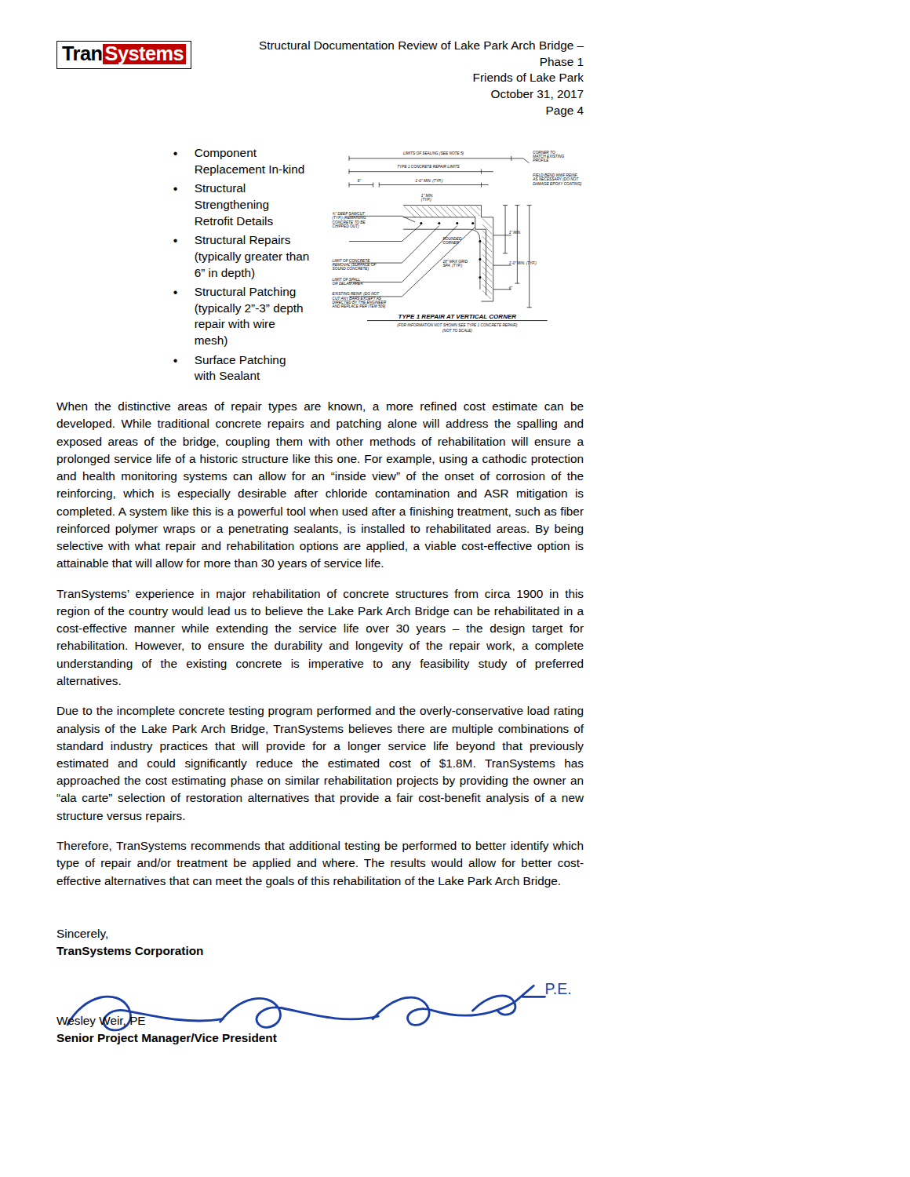Tran Systems
Structural Documentation Review of Lake Park Arch Bridge – Phase 1
Friends of Lake Park
October 31, 2017
Page 4
LIMITS OF SEALING (SEE NOTE 5) CORNER TO MATCH EXISTING PROFILE TYPE 1 CONCRETE REPAIR LIMITS 6" 1'-0" MIN. (TYP.) FIELD BEND WWF REINF. AS NECESSARY (DO NOT DAMAGE EPOXY COATING) 1" MIN. (TYP.) ¾" DEEP SAWCUT (TYP.) (REMAINING CONCRETE TO BE CHIPPED OUT) ROUNDED CORNER LIMIT OF CONCRETE REMOVAL (SURFACE OF SOUND CONCRETE) 18" MAX GRID SPA. (TYP.) LIMIT OF SPALL OR DELAM AREA EXISTING REINF. (DO NOT CUT ANY BARS EXCEPT AS DIRECTED BY THE ENGINEER AND REPLACE PER ITEM 509) 1" MIN. 1'-0" MIN. (TYP.) 6" TYPE 1 REPAIR AT VERTICAL CORNER (FOR INFORMATION NOT SHOWN SEE TYPE 1 CONCRETE REPAIR) (NOT TO SCALE)
Component Replacement In-kind
Structural Strengthening Retrofit Details
Structural Repairs (typically greater than 6” in depth)
Structural Patching (typically 2”-3” depth repair with wire mesh)
Surface Patching with Sealant
When the distinctive areas of repair types are known, a more refined cost estimate can be developed. While traditional concrete repairs and patching alone will address the spalling and exposed areas of the bridge, coupling them with other methods of rehabilitation will ensure a prolonged service life of a historic structure like this one. For example, using a cathodic protection and health monitoring systems can allow for an “inside view” of the onset of corrosion of the reinforcing, which is especially desirable after chloride contamination and ASR mitigation is completed. A system like this is a powerful tool when used after a finishing treatment, such as fiber reinforced polymer wraps or a penetrating sealants, is installed to rehabilitated areas. By being selective with what repair and rehabilitation options are applied, a viable cost-effective option is attainable that will allow for more than 30 years of service life.
TranSystems’ experience in major rehabilitation of concrete structures from circa 1900 in this region of the country would lead us to believe the Lake Park Arch Bridge can be rehabilitated in a cost-effective manner while extending the service life over 30 years – the design target for rehabilitation. However, to ensure the durability and longevity of the repair work, a complete understanding of the existing concrete is imperative to any feasibility study of preferred alternatives.
Due to the incomplete concrete testing program performed and the overly-conservative load rating analysis of the Lake Park Arch Bridge, TranSystems believes there are multiple combinations of standard industry practices that will provide for a longer service life beyond that previously estimated and could significantly reduce the estimated cost of $1.8M. TranSystems has approached the cost estimating phase on similar rehabilitation projects by providing the owner an “ala carte” selection of restoration alternatives that provide a fair cost-benefit analysis of a new structure versus repairs.
Therefore, TranSystems recommends that additional testing be performed to better identify which type of repair and/or treatment be applied and where. The results would allow for better cost-effective alternatives that can meet the goals of this rehabilitation of the Lake Park Arch Bridge.
Sincerely,
TranSystems Corporation
P.E.
Wesley Weir, PE
Senior Project Manager/Vice President